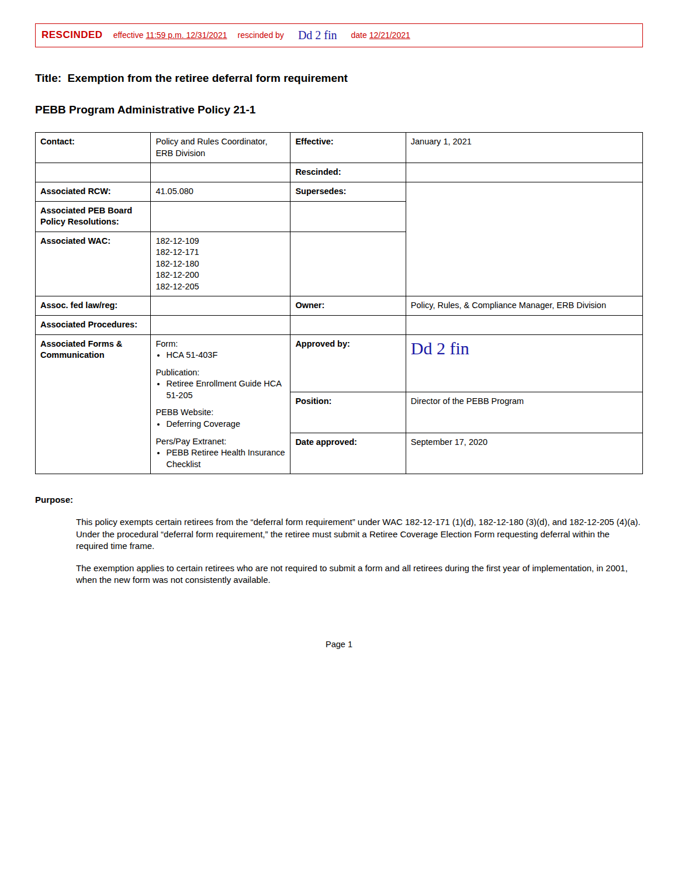RESCINDED effective 11:59 p.m. 12/31/2021 rescinded by Dd 2 fin date 12/21/2021
Title: Exemption from the retiree deferral form requirement
PEBB Program Administrative Policy 21-1
| Contact: | Policy and Rules Coordinator, ERB Division | Effective: | January 1, 2021 |
| | | Rescinded: | |
| Associated RCW: | 41.05.080 | Supersedes: | |
| Associated PEB Board Policy Resolutions: | | |
| Associated WAC: | 182-12-109 182-12-171 182-12-180 182-12-200 182-12-205 | |
| Assoc. fed law/reg: | | Owner: | Policy, Rules, & Compliance Manager, ERB Division |
| Associated Procedures: | | | |
| Associated Forms & Communication | Form: HCA 51-403F Publication: Retiree Enrollment Guide HCA 51-205 PEBB Website: Deferring Coverage Pers/Pay Extranet: PEBB Retiree Health Insurance Checklist | Approved by: | Dd 2 fin |
| Position: | Director of the PEBB Program |
| Date approved: | September 17, 2020 |
Purpose:
This policy exempts certain retirees from the “deferral form requirement” under WAC 182-12-171 (1)(d), 182-12-180 (3)(d), and 182-12-205 (4)(a). Under the procedural “deferral form requirement,” the retiree must submit a Retiree Coverage Election Form requesting deferral within the required time frame.
The exemption applies to certain retirees who are not required to submit a form and all retirees during the first year of implementation, in 2001, when the new form was not consistently available.
Page 1